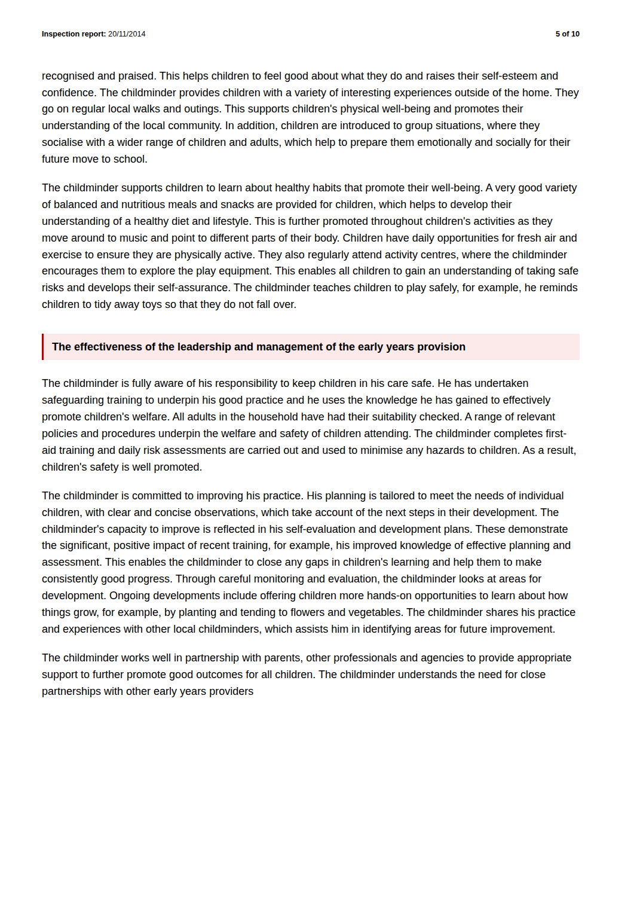Inspection report: 20/11/2014 5 of 10
recognised and praised. This helps children to feel good about what they do and raises their self-esteem and confidence. The childminder provides children with a variety of interesting experiences outside of the home. They go on regular local walks and outings. This supports children's physical well-being and promotes their understanding of the local community. In addition, children are introduced to group situations, where they socialise with a wider range of children and adults, which help to prepare them emotionally and socially for their future move to school.
The childminder supports children to learn about healthy habits that promote their well-being. A very good variety of balanced and nutritious meals and snacks are provided for children, which helps to develop their understanding of a healthy diet and lifestyle. This is further promoted throughout children's activities as they move around to music and point to different parts of their body. Children have daily opportunities for fresh air and exercise to ensure they are physically active. They also regularly attend activity centres, where the childminder encourages them to explore the play equipment. This enables all children to gain an understanding of taking safe risks and develops their self-assurance. The childminder teaches children to play safely, for example, he reminds children to tidy away toys so that they do not fall over.
The effectiveness of the leadership and management of the early years provision
The childminder is fully aware of his responsibility to keep children in his care safe. He has undertaken safeguarding training to underpin his good practice and he uses the knowledge he has gained to effectively promote children's welfare. All adults in the household have had their suitability checked. A range of relevant policies and procedures underpin the welfare and safety of children attending. The childminder completes first-aid training and daily risk assessments are carried out and used to minimise any hazards to children. As a result, children's safety is well promoted.
The childminder is committed to improving his practice. His planning is tailored to meet the needs of individual children, with clear and concise observations, which take account of the next steps in their development. The childminder's capacity to improve is reflected in his self-evaluation and development plans. These demonstrate the significant, positive impact of recent training, for example, his improved knowledge of effective planning and assessment. This enables the childminder to close any gaps in children's learning and help them to make consistently good progress. Through careful monitoring and evaluation, the childminder looks at areas for development. Ongoing developments include offering children more hands-on opportunities to learn about how things grow, for example, by planting and tending to flowers and vegetables. The childminder shares his practice and experiences with other local childminders, which assists him in identifying areas for future improvement.
The childminder works well in partnership with parents, other professionals and agencies to provide appropriate support to further promote good outcomes for all children. The childminder understands the need for close partnerships with other early years providers